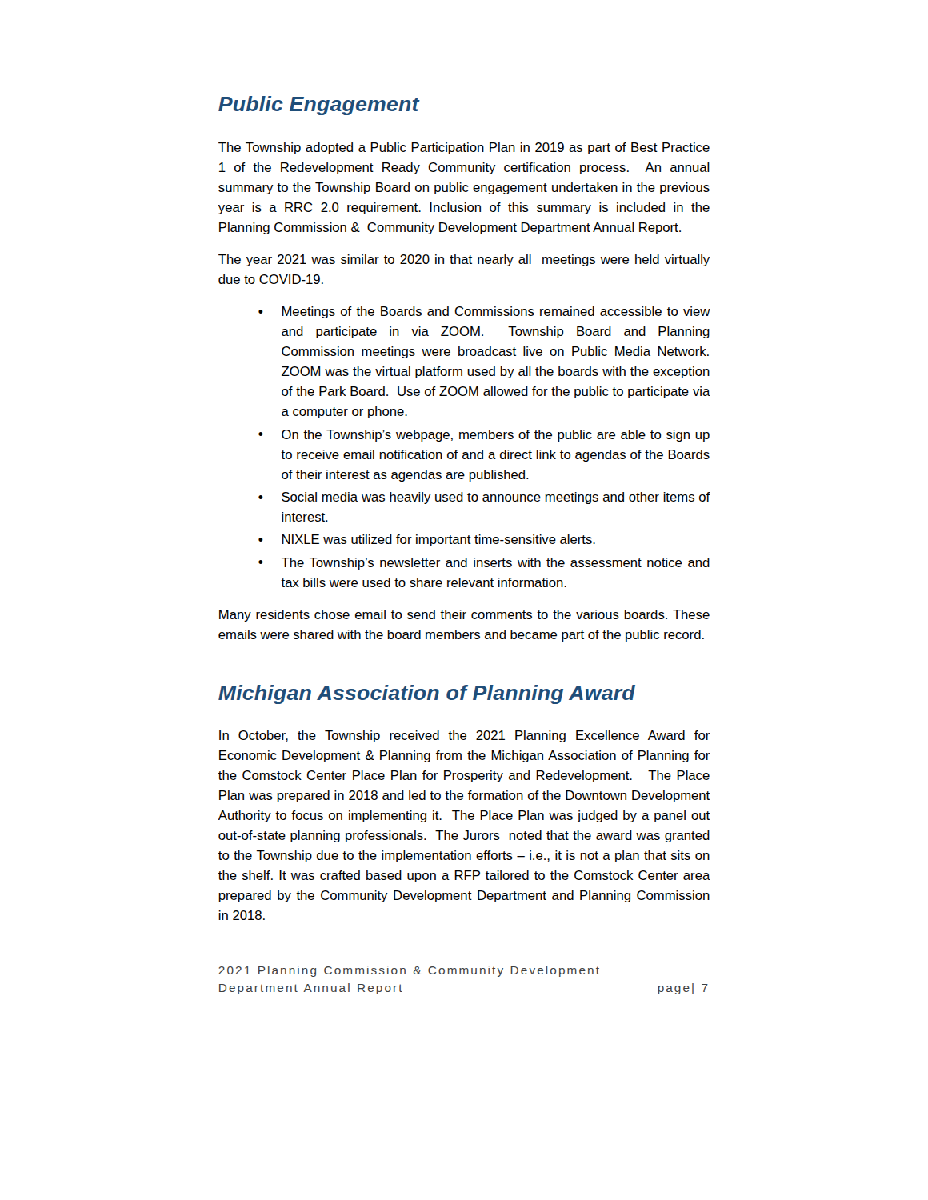Public Engagement
The Township adopted a Public Participation Plan in 2019 as part of Best Practice 1 of the Redevelopment Ready Community certification process. An annual summary to the Township Board on public engagement undertaken in the previous year is a RRC 2.0 requirement. Inclusion of this summary is included in the Planning Commission & Community Development Department Annual Report.
The year 2021 was similar to 2020 in that nearly all meetings were held virtually due to COVID-19.
Meetings of the Boards and Commissions remained accessible to view and participate in via ZOOM. Township Board and Planning Commission meetings were broadcast live on Public Media Network. ZOOM was the virtual platform used by all the boards with the exception of the Park Board. Use of ZOOM allowed for the public to participate via a computer or phone.
On the Township’s webpage, members of the public are able to sign up to receive email notification of and a direct link to agendas of the Boards of their interest as agendas are published.
Social media was heavily used to announce meetings and other items of interest.
NIXLE was utilized for important time-sensitive alerts.
The Township’s newsletter and inserts with the assessment notice and tax bills were used to share relevant information.
Many residents chose email to send their comments to the various boards. These emails were shared with the board members and became part of the public record.
Michigan Association of Planning Award
In October, the Township received the 2021 Planning Excellence Award for Economic Development & Planning from the Michigan Association of Planning for the Comstock Center Place Plan for Prosperity and Redevelopment. The Place Plan was prepared in 2018 and led to the formation of the Downtown Development Authority to focus on implementing it. The Place Plan was judged by a panel out out-of-state planning professionals. The Jurors noted that the award was granted to the Township due to the implementation efforts – i.e., it is not a plan that sits on the shelf. It was crafted based upon a RFP tailored to the Comstock Center area prepared by the Community Development Department and Planning Commission in 2018.
2021 Planning Commission & Community Development Department Annual Report page| 7